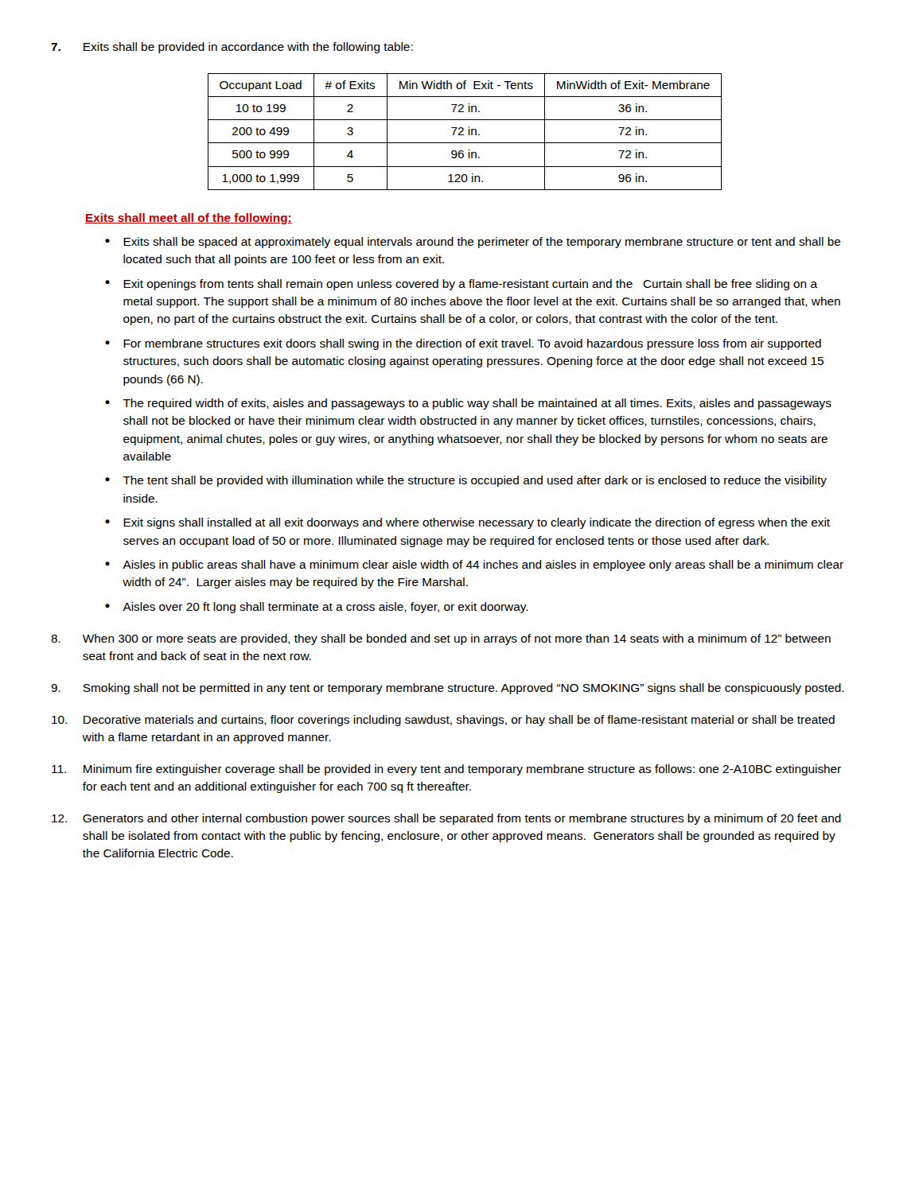7. Exits shall be provided in accordance with the following table:
| Occupant Load | # of Exits | Min Width of Exit - Tents | MinWidth of Exit- Membrane |
| --- | --- | --- | --- |
| 10 to 199 | 2 | 72 in. | 36 in. |
| 200 to 499 | 3 | 72 in. | 72 in. |
| 500 to 999 | 4 | 96 in. | 72 in. |
| 1,000 to 1,999 | 5 | 120 in. | 96 in. |
Exits shall meet all of the following:
Exits shall be spaced at approximately equal intervals around the perimeter of the temporary membrane structure or tent and shall be located such that all points are 100 feet or less from an exit.
Exit openings from tents shall remain open unless covered by a flame-resistant curtain and the Curtain shall be free sliding on a metal support. The support shall be a minimum of 80 inches above the floor level at the exit. Curtains shall be so arranged that, when open, no part of the curtains obstruct the exit. Curtains shall be of a color, or colors, that contrast with the color of the tent.
For membrane structures exit doors shall swing in the direction of exit travel. To avoid hazardous pressure loss from air supported structures, such doors shall be automatic closing against operating pressures. Opening force at the door edge shall not exceed 15 pounds (66 N).
The required width of exits, aisles and passageways to a public way shall be maintained at all times. Exits, aisles and passageways shall not be blocked or have their minimum clear width obstructed in any manner by ticket offices, turnstiles, concessions, chairs, equipment, animal chutes, poles or guy wires, or anything whatsoever, nor shall they be blocked by persons for whom no seats are available
The tent shall be provided with illumination while the structure is occupied and used after dark or is enclosed to reduce the visibility inside.
Exit signs shall installed at all exit doorways and where otherwise necessary to clearly indicate the direction of egress when the exit serves an occupant load of 50 or more. Illuminated signage may be required for enclosed tents or those used after dark.
Aisles in public areas shall have a minimum clear aisle width of 44 inches and aisles in employee only areas shall be a minimum clear width of 24”. Larger aisles may be required by the Fire Marshal.
Aisles over 20 ft long shall terminate at a cross aisle, foyer, or exit doorway.
8. When 300 or more seats are provided, they shall be bonded and set up in arrays of not more than 14 seats with a minimum of 12” between seat front and back of seat in the next row.
9. Smoking shall not be permitted in any tent or temporary membrane structure. Approved “NO SMOKING” signs shall be conspicuously posted.
10. Decorative materials and curtains, floor coverings including sawdust, shavings, or hay shall be of flame-resistant material or shall be treated with a flame retardant in an approved manner.
11. Minimum fire extinguisher coverage shall be provided in every tent and temporary membrane structure as follows: one 2-A10BC extinguisher for each tent and an additional extinguisher for each 700 sq ft thereafter.
12. Generators and other internal combustion power sources shall be separated from tents or membrane structures by a minimum of 20 feet and shall be isolated from contact with the public by fencing, enclosure, or other approved means. Generators shall be grounded as required by the California Electric Code.